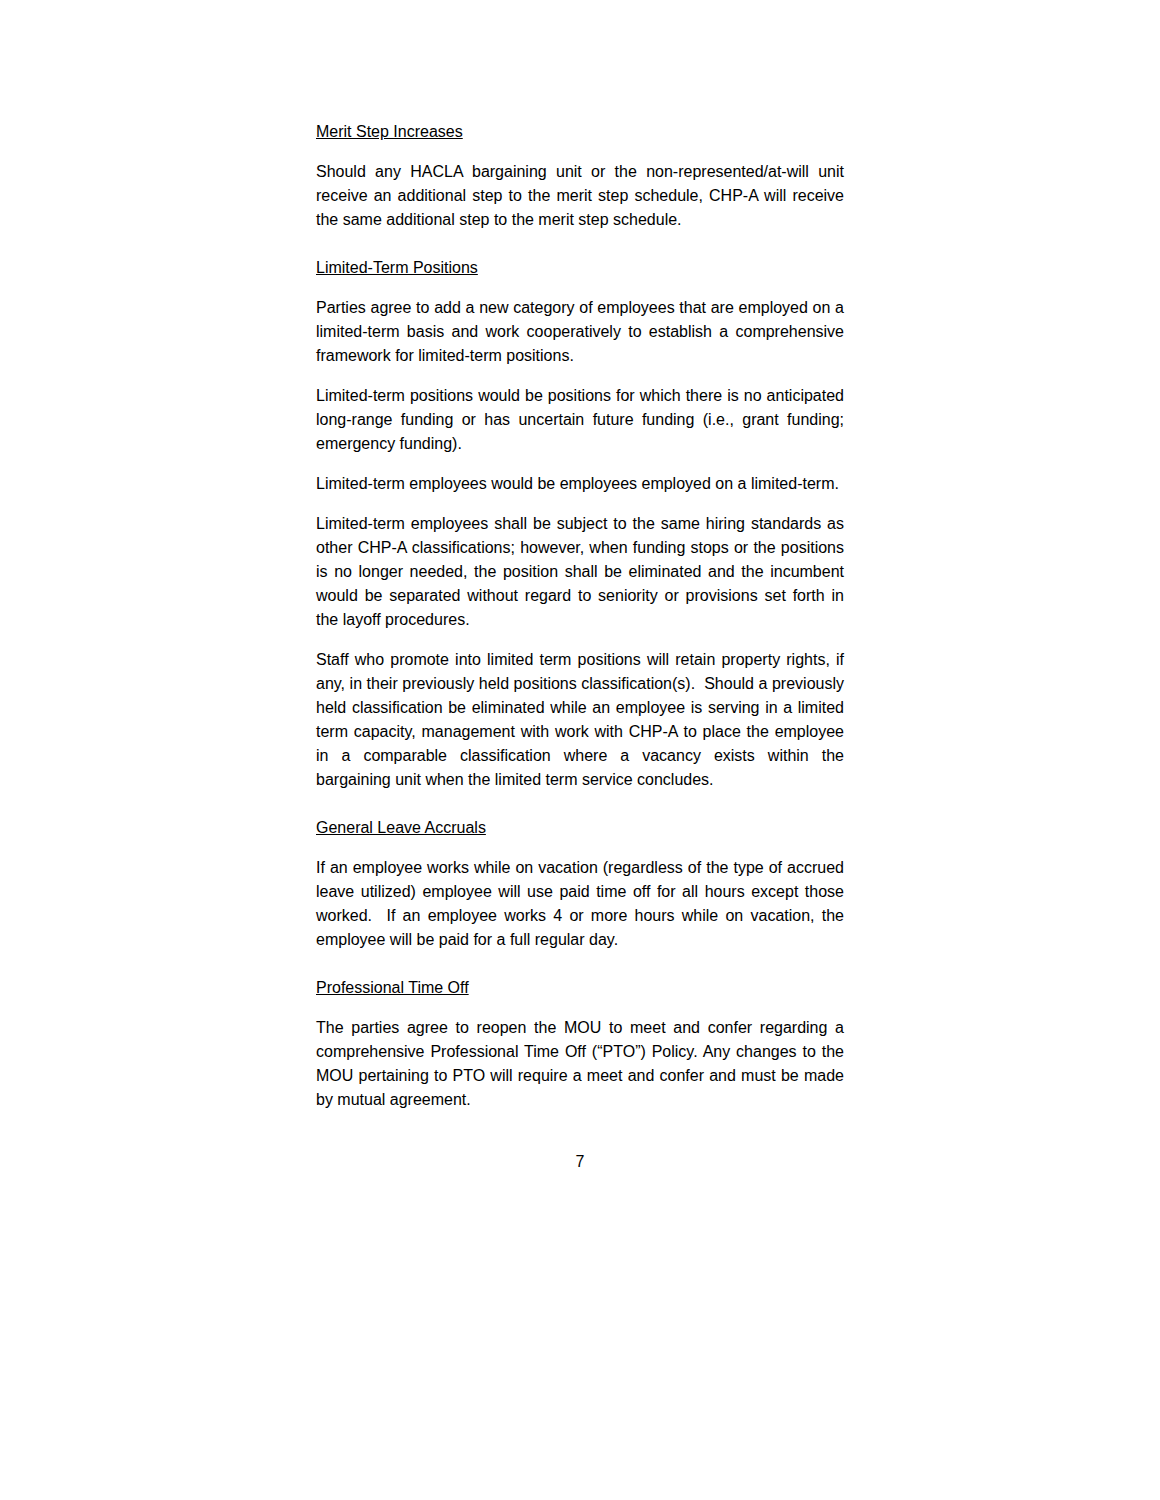Merit Step Increases
Should any HACLA bargaining unit or the non-represented/at-will unit receive an additional step to the merit step schedule, CHP-A will receive the same additional step to the merit step schedule.
Limited-Term Positions
Parties agree to add a new category of employees that are employed on a limited-term basis and work cooperatively to establish a comprehensive framework for limited-term positions.
Limited-term positions would be positions for which there is no anticipated long-range funding or has uncertain future funding (i.e., grant funding; emergency funding).
Limited-term employees would be employees employed on a limited-term.
Limited-term employees shall be subject to the same hiring standards as other CHP-A classifications; however, when funding stops or the positions is no longer needed, the position shall be eliminated and the incumbent would be separated without regard to seniority or provisions set forth in the layoff procedures.
Staff who promote into limited term positions will retain property rights, if any, in their previously held positions classification(s). Should a previously held classification be eliminated while an employee is serving in a limited term capacity, management with work with CHP-A to place the employee in a comparable classification where a vacancy exists within the bargaining unit when the limited term service concludes.
General Leave Accruals
If an employee works while on vacation (regardless of the type of accrued leave utilized) employee will use paid time off for all hours except those worked. If an employee works 4 or more hours while on vacation, the employee will be paid for a full regular day.
Professional Time Off
The parties agree to reopen the MOU to meet and confer regarding a comprehensive Professional Time Off (“PTO”) Policy. Any changes to the MOU pertaining to PTO will require a meet and confer and must be made by mutual agreement.
7